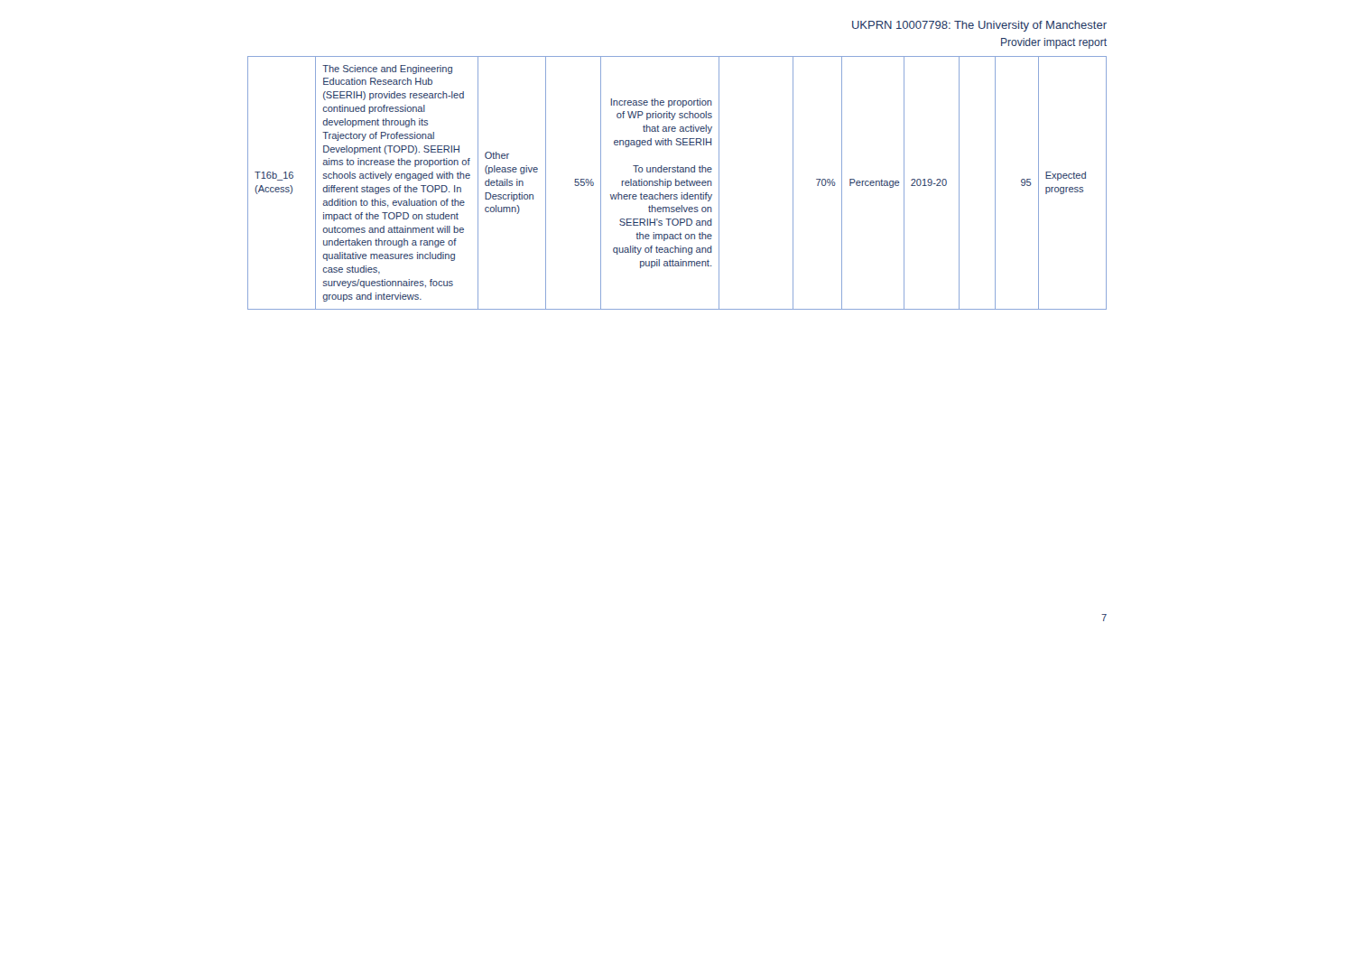UKPRN 10007798: The University of Manchester
Provider impact report
| T16b_16 (Access) | The Science and Engineering Education Research Hub (SEERIH) provides research-led continued profressional development through its Trajectory of Professional Development (TOPD). SEERIH aims to increase the proportion of schools actively engaged with the different stages of the TOPD. In addition to this, evaluation of the impact of the TOPD on student outcomes and attainment will be undertaken through a range of qualitative measures including case studies, surveys/questionnaires, focus groups and interviews. | Other (please give details in Description column) | 55% | Increase the proportion of WP priority schools that are actively engaged with SEERIH To understand the relationship between where teachers identify themselves on SEERIH's TOPD and the impact on the quality of teaching and pupil attainment. | | 70% | Percentage | 2019-20 | | 95 | Expected progress |
7